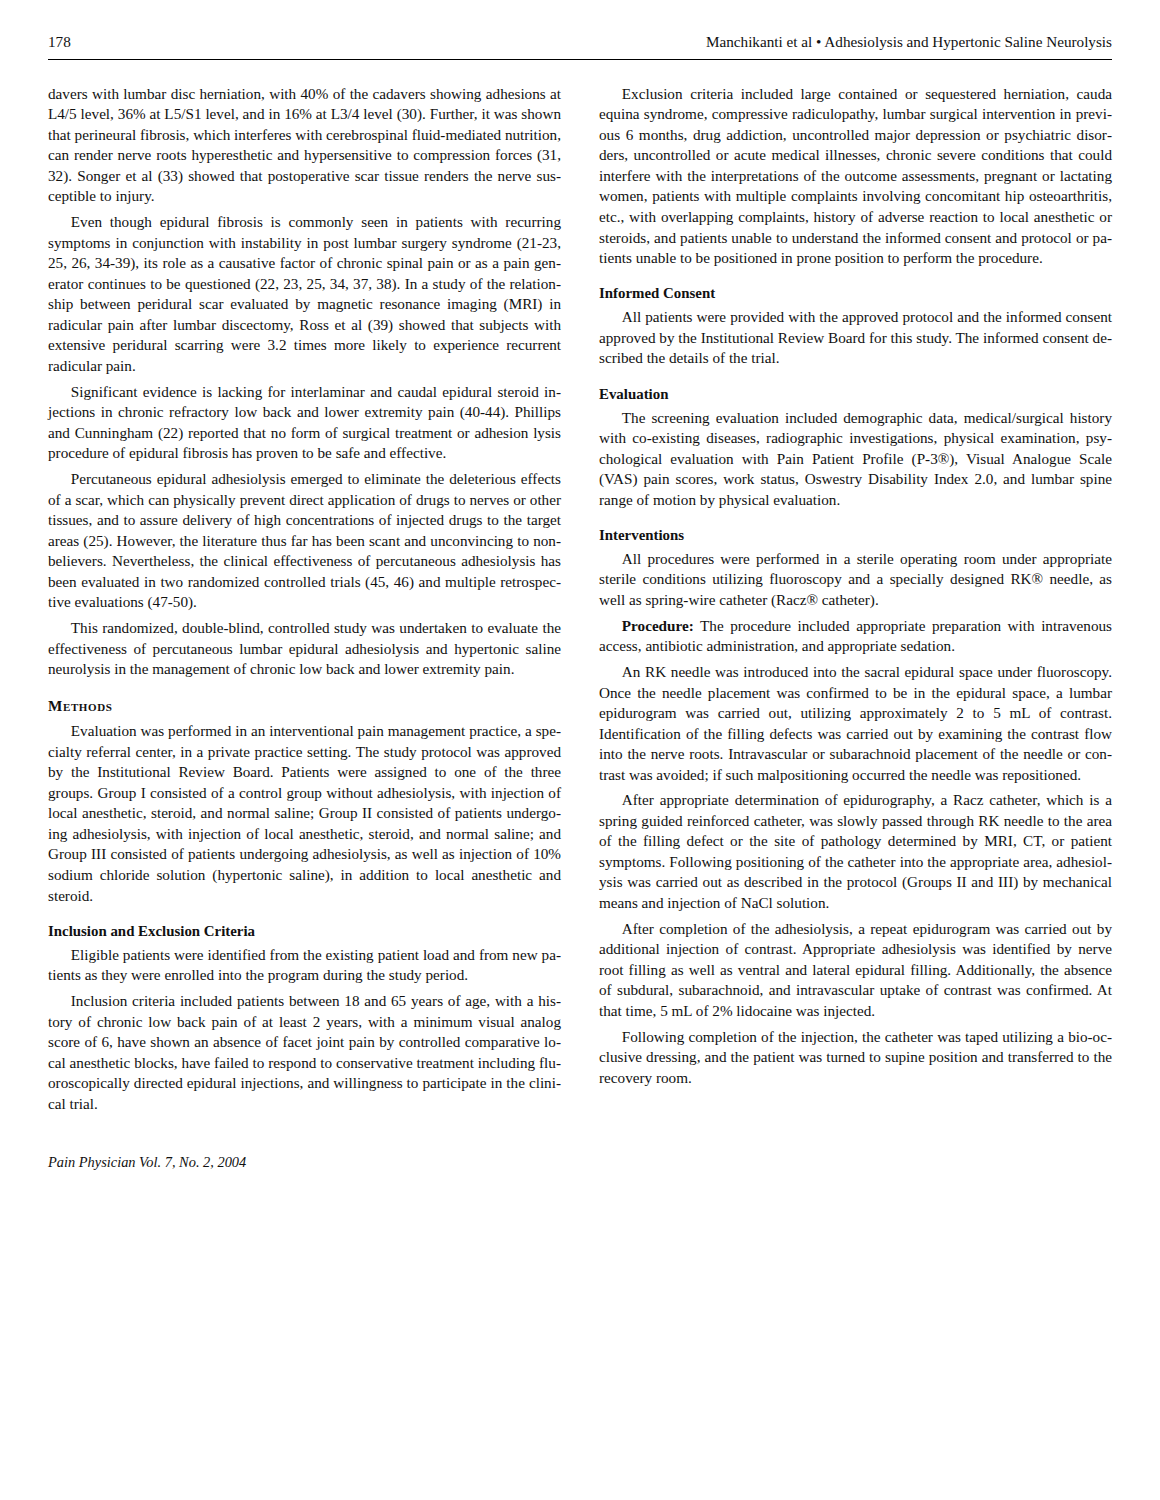178 Manchikanti et al • Adhesiolysis and Hypertonic Saline Neurolysis
davers with lumbar disc herniation, with 40% of the cadavers showing adhesions at L4/5 level, 36% at L5/S1 level, and in 16% at L3/4 level (30). Further, it was shown that perineural fibrosis, which interferes with cerebrospinal fluid-mediated nutrition, can render nerve roots hyperesthetic and hypersensitive to compression forces (31, 32). Songer et al (33) showed that postoperative scar tissue renders the nerve susceptible to injury.
Even though epidural fibrosis is commonly seen in patients with recurring symptoms in conjunction with instability in post lumbar surgery syndrome (21-23, 25, 26, 34-39), its role as a causative factor of chronic spinal pain or as a pain generator continues to be questioned (22, 23, 25, 34, 37, 38). In a study of the relationship between peridural scar evaluated by magnetic resonance imaging (MRI) in radicular pain after lumbar discectomy, Ross et al (39) showed that subjects with extensive peridural scarring were 3.2 times more likely to experience recurrent radicular pain.
Significant evidence is lacking for interlaminar and caudal epidural steroid injections in chronic refractory low back and lower extremity pain (40-44). Phillips and Cunningham (22) reported that no form of surgical treatment or adhesion lysis procedure of epidural fibrosis has proven to be safe and effective.
Percutaneous epidural adhesiolysis emerged to eliminate the deleterious effects of a scar, which can physically prevent direct application of drugs to nerves or other tissues, and to assure delivery of high concentrations of injected drugs to the target areas (25). However, the literature thus far has been scant and unconvincing to non-believers. Nevertheless, the clinical effectiveness of percutaneous adhesiolysis has been evaluated in two randomized controlled trials (45, 46) and multiple retrospective evaluations (47-50).
This randomized, double-blind, controlled study was undertaken to evaluate the effectiveness of percutaneous lumbar epidural adhesiolysis and hypertonic saline neurolysis in the management of chronic low back and lower extremity pain.
Methods
Evaluation was performed in an interventional pain management practice, a specialty referral center, in a private practice setting. The study protocol was approved by the Institutional Review Board. Patients were assigned to one of the three groups. Group I consisted of a control group without adhesiolysis, with injection of local anesthetic, steroid, and normal saline; Group II consisted of patients undergoing adhesiolysis, with injection of local anesthetic, steroid, and normal saline; and Group III consisted of patients undergoing adhesiolysis, as well as injection of 10% sodium chloride solution (hypertonic saline), in addition to local anesthetic and steroid.
Inclusion and Exclusion Criteria
Eligible patients were identified from the existing patient load and from new patients as they were enrolled into the program during the study period.
Inclusion criteria included patients between 18 and 65 years of age, with a history of chronic low back pain of at least 2 years, with a minimum visual analog score of 6, have shown an absence of facet joint pain by controlled comparative local anesthetic blocks, have failed to respond to conservative treatment including fluoroscopically directed epidural injections, and willingness to participate in the clinical trial.
Exclusion criteria included large contained or sequestered herniation, cauda equina syndrome, compressive radiculopathy, lumbar surgical intervention in previous 6 months, drug addiction, uncontrolled major depression or psychiatric disorders, uncontrolled or acute medical illnesses, chronic severe conditions that could interfere with the interpretations of the outcome assessments, pregnant or lactating women, patients with multiple complaints involving concomitant hip osteoarthritis, etc., with overlapping complaints, history of adverse reaction to local anesthetic or steroids, and patients unable to understand the informed consent and protocol or patients unable to be positioned in prone position to perform the procedure.
Informed Consent
All patients were provided with the approved protocol and the informed consent approved by the Institutional Review Board for this study. The informed consent described the details of the trial.
Evaluation
The screening evaluation included demographic data, medical/surgical history with co-existing diseases, radiographic investigations, physical examination, psychological evaluation with Pain Patient Profile (P-3®), Visual Analogue Scale (VAS) pain scores, work status, Oswestry Disability Index 2.0, and lumbar spine range of motion by physical evaluation.
Interventions
All procedures were performed in a sterile operating room under appropriate sterile conditions utilizing fluoroscopy and a specially designed RK® needle, as well as spring-wire catheter (Racz® catheter).
Procedure: The procedure included appropriate preparation with intravenous access, antibiotic administration, and appropriate sedation.
An RK needle was introduced into the sacral epidural space under fluoroscopy. Once the needle placement was confirmed to be in the epidural space, a lumbar epidurogram was carried out, utilizing approximately 2 to 5 mL of contrast. Identification of the filling defects was carried out by examining the contrast flow into the nerve roots. Intravascular or subarachnoid placement of the needle or contrast was avoided; if such malpositioning occurred the needle was repositioned.
After appropriate determination of epidurography, a Racz catheter, which is a spring guided reinforced catheter, was slowly passed through RK needle to the area of the filling defect or the site of pathology determined by MRI, CT, or patient symptoms. Following positioning of the catheter into the appropriate area, adhesiolysis was carried out as described in the protocol (Groups II and III) by mechanical means and injection of NaCl solution.
After completion of the adhesiolysis, a repeat epidurogram was carried out by additional injection of contrast. Appropriate adhesiolysis was identified by nerve root filling as well as ventral and lateral epidural filling. Additionally, the absence of subdural, subarachnoid, and intravascular uptake of contrast was confirmed. At that time, 5 mL of 2% lidocaine was injected.
Following completion of the injection, the catheter was taped utilizing a bio-occlusive dressing, and the patient was turned to supine position and transferred to the recovery room.
Pain Physician Vol. 7, No. 2, 2004